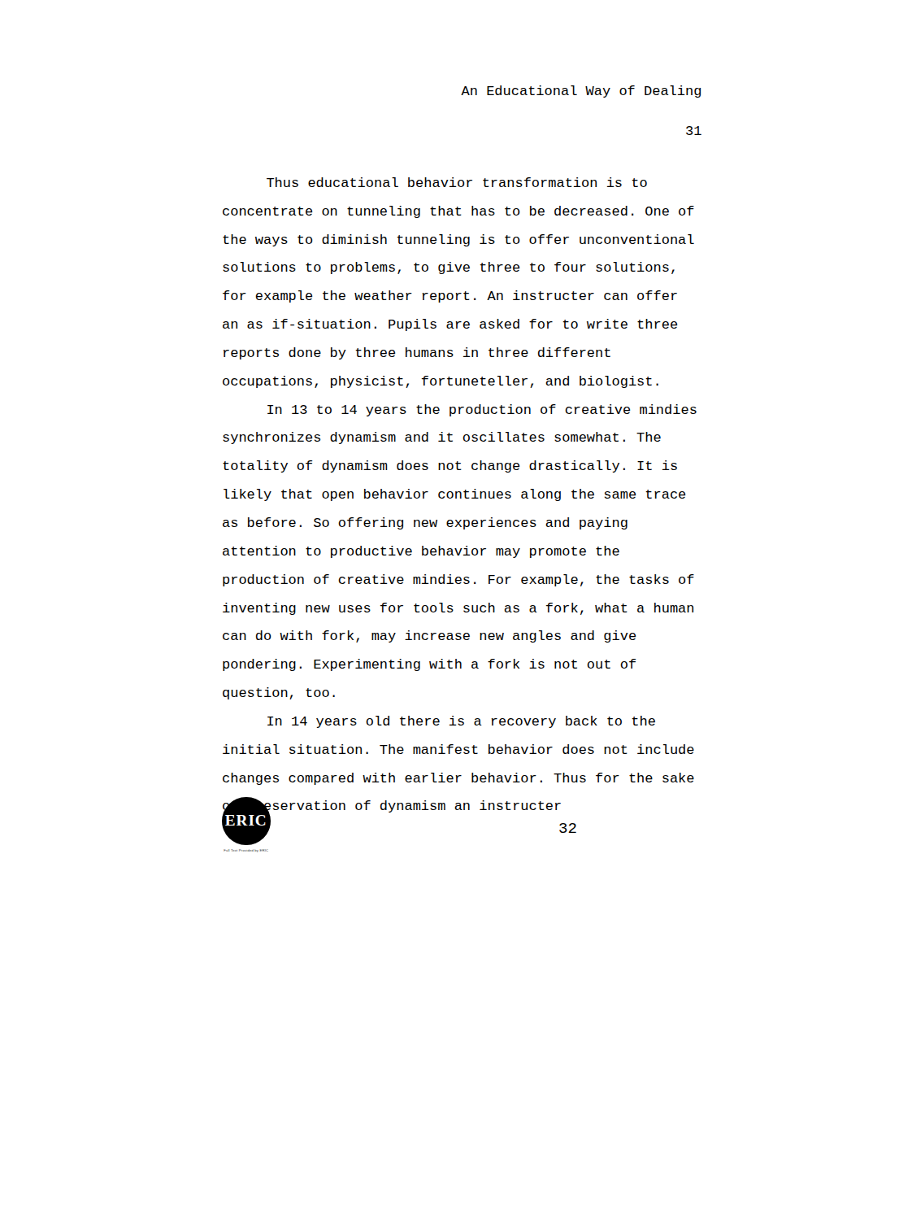An Educational Way of Dealing
31
Thus educational behavior transformation is to concentrate on tunneling that has to be decreased. One of the ways to diminish tunneling is to offer unconventional solutions to problems, to give three to four solutions, for example the weather report. An instructer can offer an as if-situation. Pupils are asked for to write three reports done by three humans in three different occupations, physicist, fortuneteller, and biologist.
In 13 to 14 years the production of creative mindies synchronizes dynamism and it oscillates somewhat. The totality of dynamism does not change drastically. It is likely that open behavior continues along the same trace as before. So offering new experiences and paying attention to productive behavior may promote the production of creative mindies. For example, the tasks of inventing new uses for tools such as a fork, what a human can do with fork, may increase new angles and give pondering. Experimenting with a fork is not out of question, too.
In 14 years old there is a recovery back to the initial situation. The manifest behavior does not include changes compared with earlier behavior. Thus for the sake of preservation of dynamism an instructer
ERIC
Full Text Provided by ERIC
32